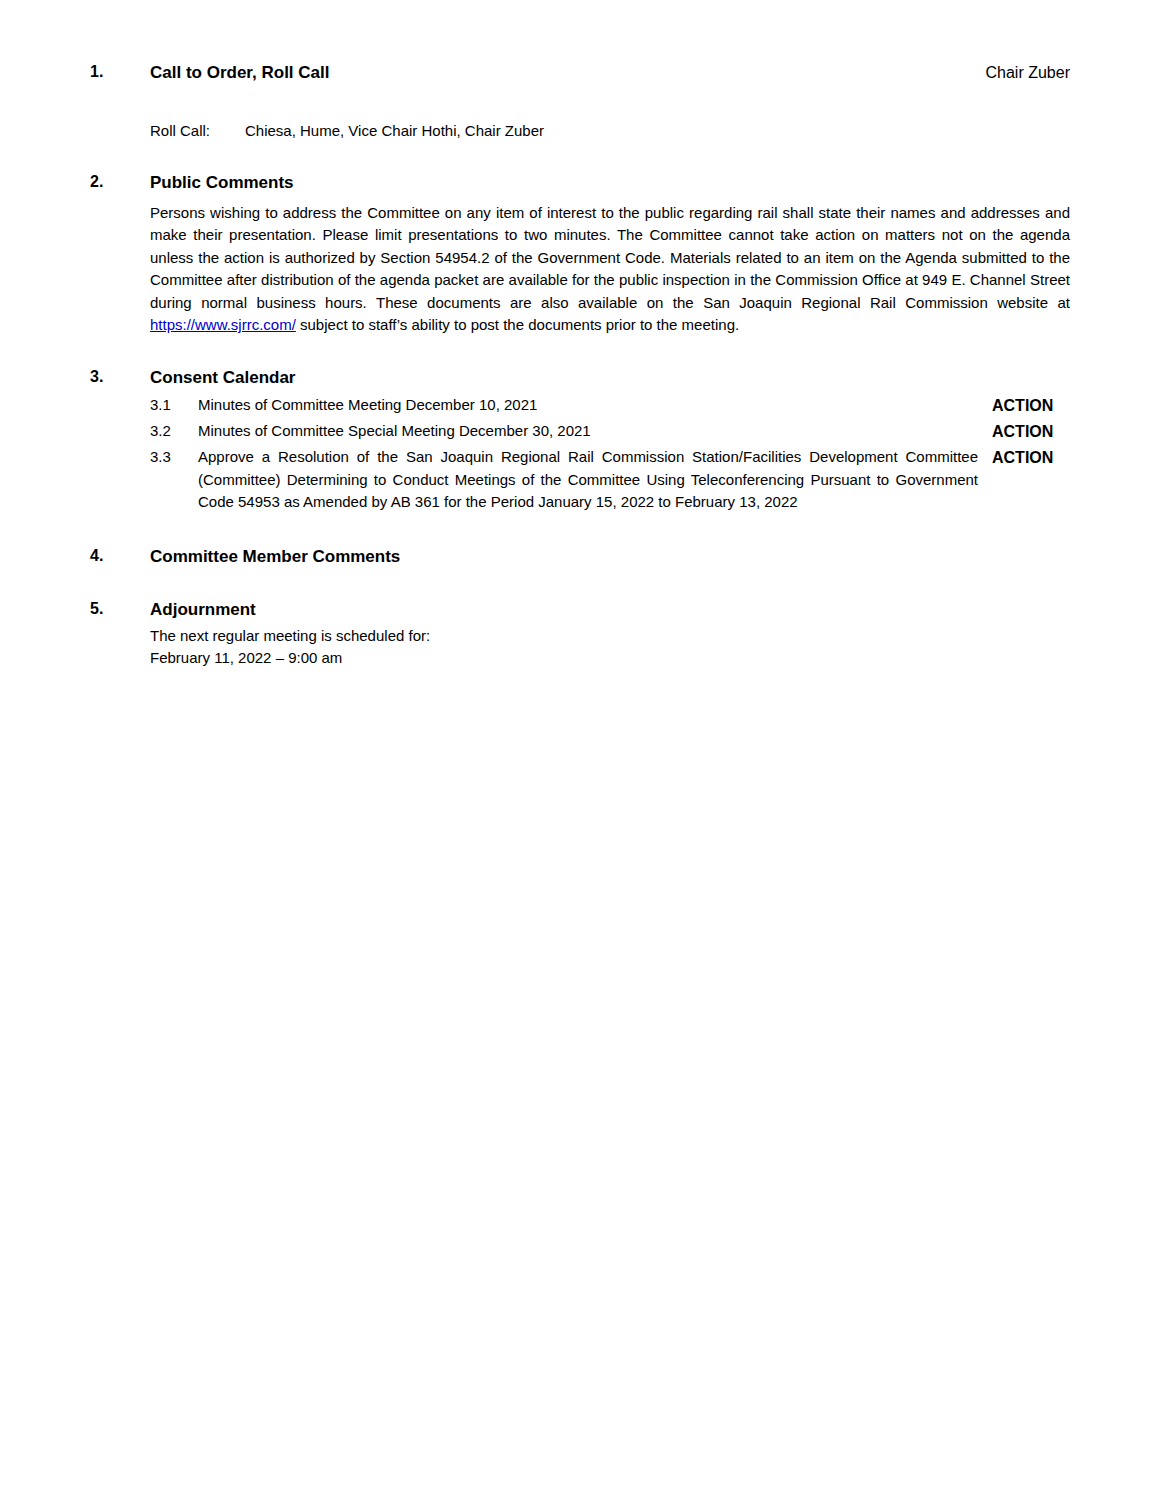1.
Call to Order, Roll Call Chair Zuber
Roll Call: Chiesa, Hume, Vice Chair Hothi, Chair Zuber
2.
Public Comments
Persons wishing to address the Committee on any item of interest to the public regarding rail shall state their names and addresses and make their presentation. Please limit presentations to two minutes. The Committee cannot take action on matters not on the agenda unless the action is authorized by Section 54954.2 of the Government Code. Materials related to an item on the Agenda submitted to the Committee after distribution of the agenda packet are available for the public inspection in the Commission Office at 949 E. Channel Street during normal business hours. These documents are also available on the San Joaquin Regional Rail Commission website at https://www.sjrrc.com/ subject to staff’s ability to post the documents prior to the meeting.
3.
Consent Calendar
3.1
Minutes of Committee Meeting December 10, 2021
ACTION
3.2
Minutes of Committee Special Meeting December 30, 2021
ACTION
3.3
Approve a Resolution of the San Joaquin Regional Rail Commission Station/Facilities Development Committee (Committee) Determining to Conduct Meetings of the Committee Using Teleconferencing Pursuant to Government Code 54953 as Amended by AB 361 for the Period January 15, 2022 to February 13, 2022
ACTION
4.
Committee Member Comments
5.
Adjournment
The next regular meeting is scheduled for:
February 11, 2022 – 9:00 am